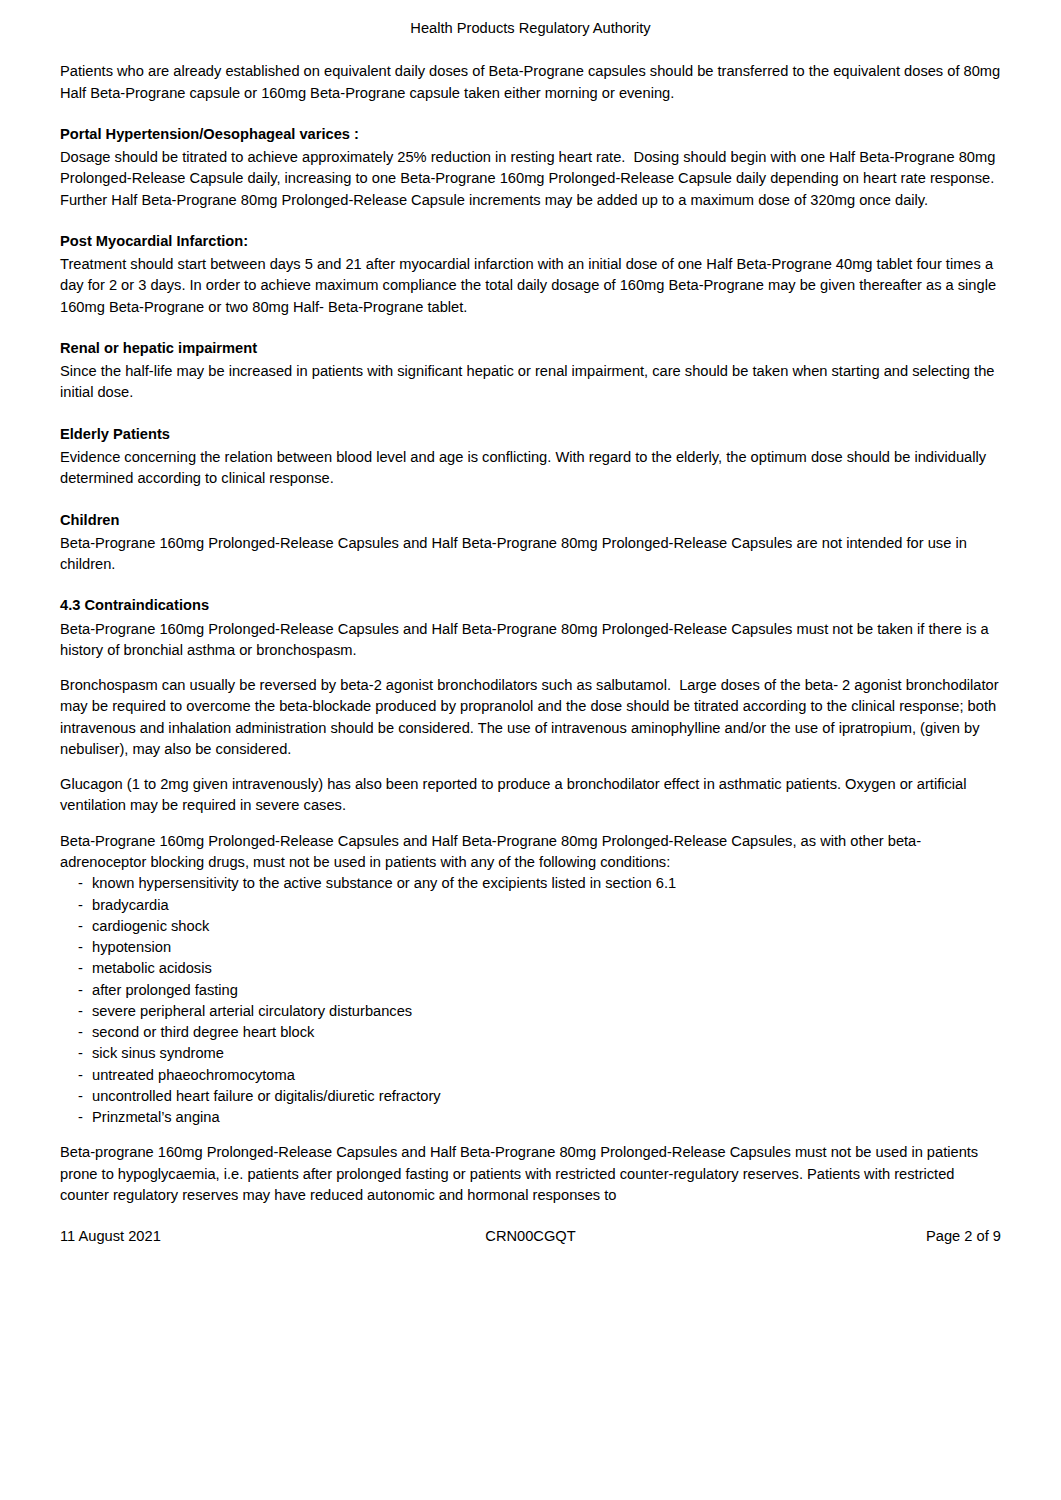Health Products Regulatory Authority
Patients who are already established on equivalent daily doses of Beta-Prograne capsules should be transferred to the equivalent doses of 80mg Half Beta-Prograne capsule or 160mg Beta-Prograne capsule taken either morning or evening.
Portal Hypertension/Oesophageal varices :
Dosage should be titrated to achieve approximately 25% reduction in resting heart rate. Dosing should begin with one Half Beta-Prograne 80mg Prolonged-Release Capsule daily, increasing to one Beta-Prograne 160mg Prolonged-Release Capsule daily depending on heart rate response. Further Half Beta-Prograne 80mg Prolonged-Release Capsule increments may be added up to a maximum dose of 320mg once daily.
Post Myocardial Infarction:
Treatment should start between days 5 and 21 after myocardial infarction with an initial dose of one Half Beta-Prograne 40mg tablet four times a day for 2 or 3 days. In order to achieve maximum compliance the total daily dosage of 160mg Beta-Prograne may be given thereafter as a single 160mg Beta-Prograne or two 80mg Half- Beta-Prograne tablet.
Renal or hepatic impairment
Since the half-life may be increased in patients with significant hepatic or renal impairment, care should be taken when starting and selecting the initial dose.
Elderly Patients
Evidence concerning the relation between blood level and age is conflicting. With regard to the elderly, the optimum dose should be individually determined according to clinical response.
Children
Beta-Prograne 160mg Prolonged-Release Capsules and Half Beta-Prograne 80mg Prolonged-Release Capsules are not intended for use in children.
4.3 Contraindications
Beta-Prograne 160mg Prolonged-Release Capsules and Half Beta-Prograne 80mg Prolonged-Release Capsules must not be taken if there is a history of bronchial asthma or bronchospasm.
Bronchospasm can usually be reversed by beta-2 agonist bronchodilators such as salbutamol. Large doses of the beta- 2 agonist bronchodilator may be required to overcome the beta-blockade produced by propranolol and the dose should be titrated according to the clinical response; both intravenous and inhalation administration should be considered. The use of intravenous aminophylline and/or the use of ipratropium, (given by nebuliser), may also be considered.
Glucagon (1 to 2mg given intravenously) has also been reported to produce a bronchodilator effect in asthmatic patients. Oxygen or artificial ventilation may be required in severe cases.
Beta-Prograne 160mg Prolonged-Release Capsules and Half Beta-Prograne 80mg Prolonged-Release Capsules, as with other beta-adrenoceptor blocking drugs, must not be used in patients with any of the following conditions:
known hypersensitivity to the active substance or any of the excipients listed in section 6.1
bradycardia
cardiogenic shock
hypotension
metabolic acidosis
after prolonged fasting
severe peripheral arterial circulatory disturbances
second or third degree heart block
sick sinus syndrome
untreated phaeochromocytoma
uncontrolled heart failure or digitalis/diuretic refractory
Prinzmetal’s angina
Beta-prograne 160mg Prolonged-Release Capsules and Half Beta-Prograne 80mg Prolonged-Release Capsules must not be used in patients prone to hypoglycaemia, i.e. patients after prolonged fasting or patients with restricted counter-regulatory reserves. Patients with restricted counter regulatory reserves may have reduced autonomic and hormonal responses to
11 August 2021
CRN00CGQT
Page 2 of 9